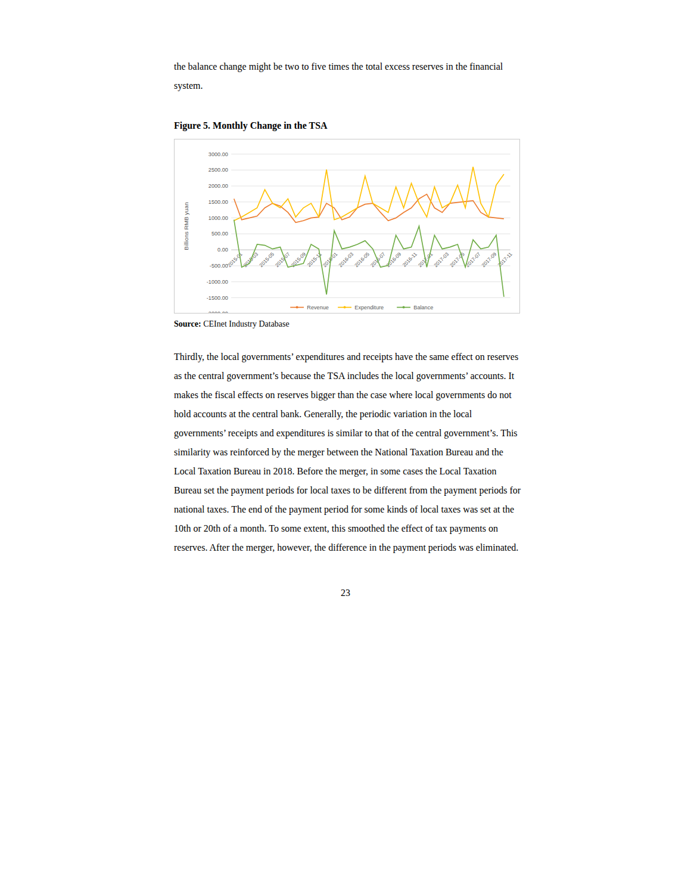the balance change might be two to five times the total excess reserves in the financial system.
Figure 5. Monthly Change in the TSA
Billions RMB yuan 3000.00 2500.00 2000.00 1500.00 1000.00 500.00 0.00 -500.00 -1000.00 -1500.00 -2000.00 2015-01 2015-03 2015-05 2015-07 2015-09 2015-11 2016-01 2016-03 2016-05 2016-07 2016-09 2016-11 2017-01 2017-03 2017-05 2017-07 2017-09 2017-11 Revenue Expenditure Balance
Source: CEInet Industry Database
Thirdly, the local governments’ expenditures and receipts have the same effect on reserves as the central government’s because the TSA includes the local governments’ accounts. It makes the fiscal effects on reserves bigger than the case where local governments do not hold accounts at the central bank. Generally, the periodic variation in the local governments’ receipts and expenditures is similar to that of the central government’s. This similarity was reinforced by the merger between the National Taxation Bureau and the Local Taxation Bureau in 2018. Before the merger, in some cases the Local Taxation Bureau set the payment periods for local taxes to be different from the payment periods for national taxes. The end of the payment period for some kinds of local taxes was set at the 10th or 20th of a month. To some extent, this smoothed the effect of tax payments on reserves. After the merger, however, the difference in the payment periods was eliminated.
23